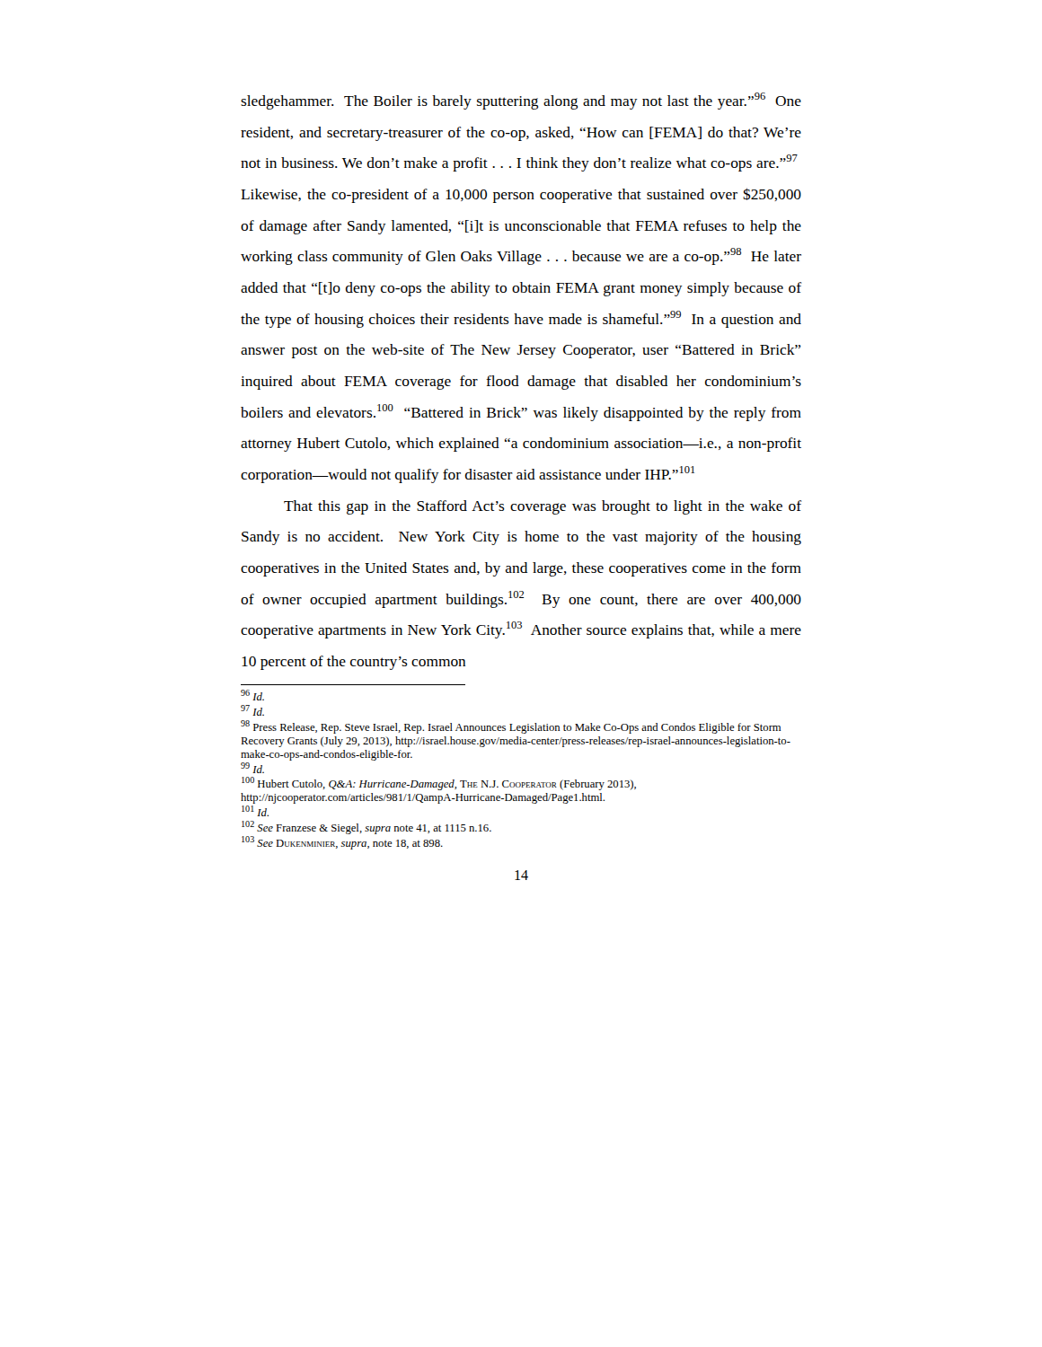sledgehammer. The Boiler is barely sputtering along and may not last the year.”96 One resident, and secretary-treasurer of the co-op, asked, “How can [FEMA] do that? We’re not in business. We don’t make a profit . . . I think they don’t realize what co-ops are.”97 Likewise, the co-president of a 10,000 person cooperative that sustained over $250,000 of damage after Sandy lamented, “[i]t is unconscionable that FEMA refuses to help the working class community of Glen Oaks Village . . . because we are a co-op.”98 He later added that “[t]o deny co-ops the ability to obtain FEMA grant money simply because of the type of housing choices their residents have made is shameful.”99 In a question and answer post on the web-site of The New Jersey Cooperator, user “Battered in Brick” inquired about FEMA coverage for flood damage that disabled her condominium’s boilers and elevators.100 “Battered in Brick” was likely disappointed by the reply from attorney Hubert Cutolo, which explained “a condominium association—i.e., a non-profit corporation—would not qualify for disaster aid assistance under IHP.”101
That this gap in the Stafford Act’s coverage was brought to light in the wake of Sandy is no accident. New York City is home to the vast majority of the housing cooperatives in the United States and, by and large, these cooperatives come in the form of owner occupied apartment buildings.102 By one count, there are over 400,000 cooperative apartments in New York City.103 Another source explains that, while a mere 10 percent of the country’s common
96 Id.
97 Id.
98 Press Release, Rep. Steve Israel, Rep. Israel Announces Legislation to Make Co-Ops and Condos Eligible for Storm Recovery Grants (July 29, 2013), http://israel.house.gov/media-center/press-releases/rep-israel-announces-legislation-to-make-co-ops-and-condos-eligible-for.
99 Id.
100 Hubert Cutolo, Q&A: Hurricane-Damaged, The N.J. Cooperator (February 2013), http://njcooperator.com/articles/981/1/QampA-Hurricane-Damaged/Page1.html.
101 Id.
102 See Franzese & Siegel, supra note 41, at 1115 n.16.
103 See Dukenminier, supra, note 18, at 898.
14